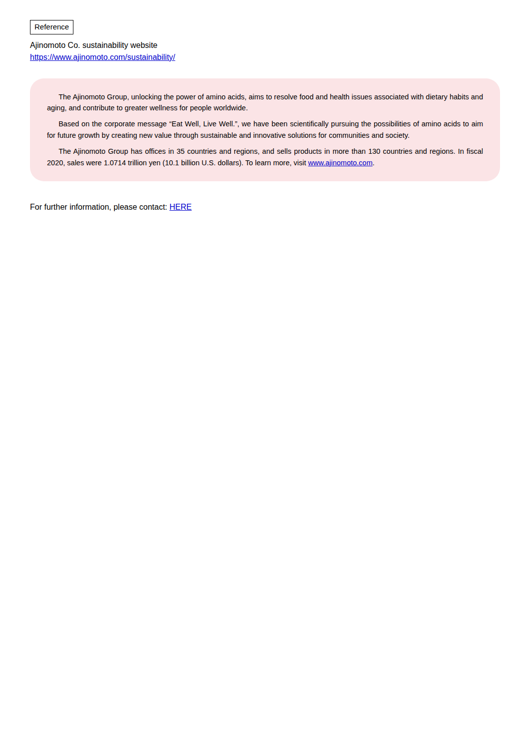Reference
Ajinomoto Co. sustainability website
https://www.ajinomoto.com/sustainability/
The Ajinomoto Group, unlocking the power of amino acids, aims to resolve food and health issues associated with dietary habits and aging, and contribute to greater wellness for people worldwide.
Based on the corporate message “Eat Well, Live Well.”, we have been scientifically pursuing the possibilities of amino acids to aim for future growth by creating new value through sustainable and innovative solutions for communities and society.
The Ajinomoto Group has offices in 35 countries and regions, and sells products in more than 130 countries and regions. In fiscal 2020, sales were 1.0714 trillion yen (10.1 billion U.S. dollars). To learn more, visit www.ajinomoto.com.
For further information, please contact: HERE